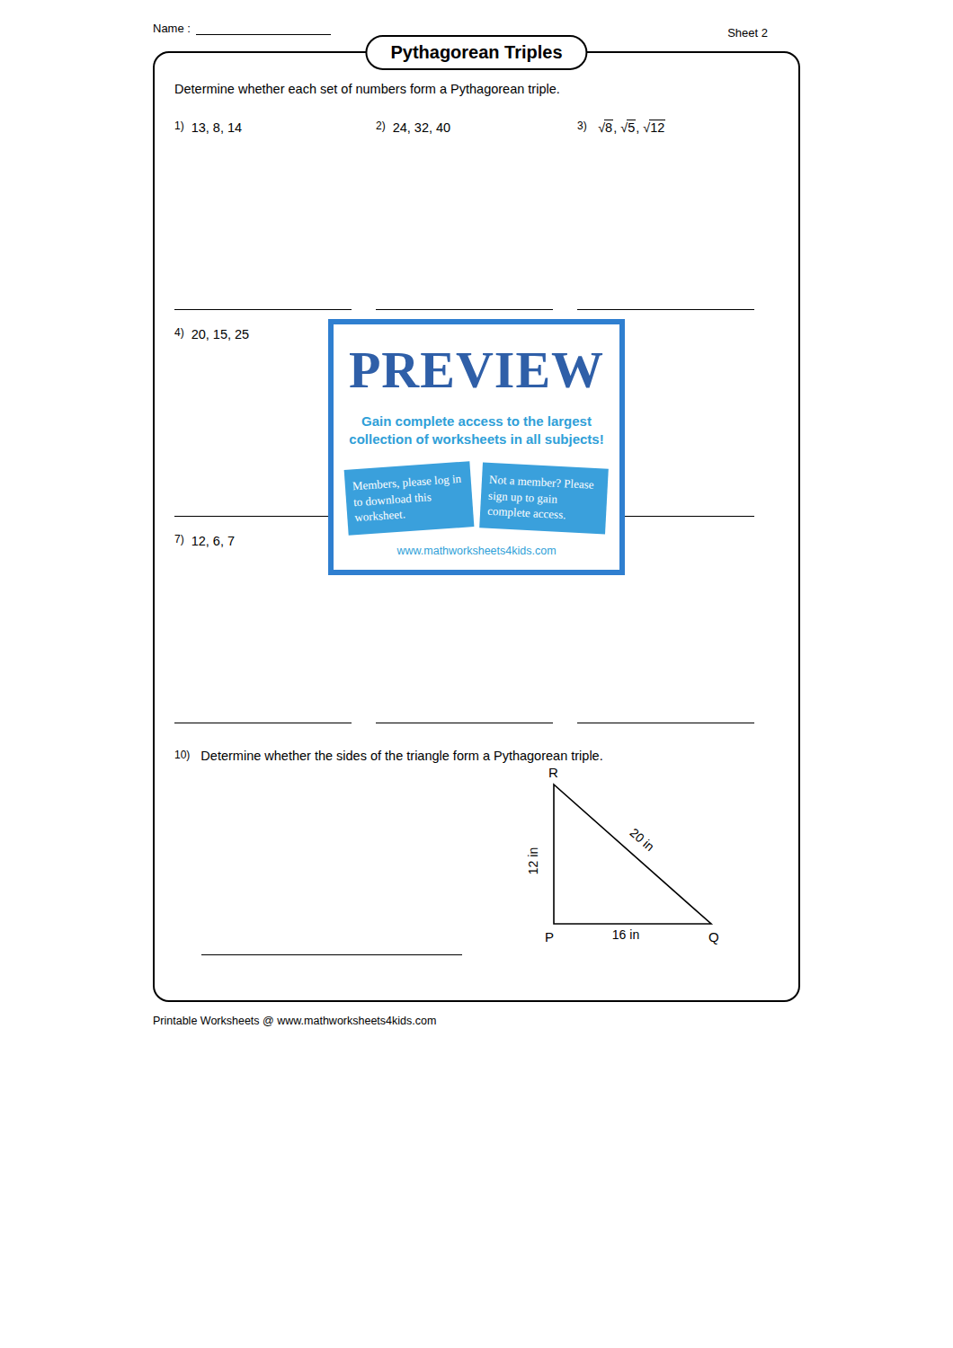Name :
Sheet 2
Pythagorean Triples
Determine whether each set of numbers form a Pythagorean triple.
1) 13, 8, 14
2) 24, 32, 40
3) √8, √5, √12
4) 20, 15, 25
, 9, 12
7) 12, 6, 7
√4, √11
10) Determine whether the sides of the triangle form a Pythagorean triple.
R P Q 12 in 16 in 20 in
Printable Worksheets @ www.mathworksheets4kids.com
PREVIEW
Gain complete access to the largest
collection of worksheets in all subjects!
Members, please log in to download this worksheet.
Not a member? Please sign up to gain complete access.
www.mathworksheets4kids.com